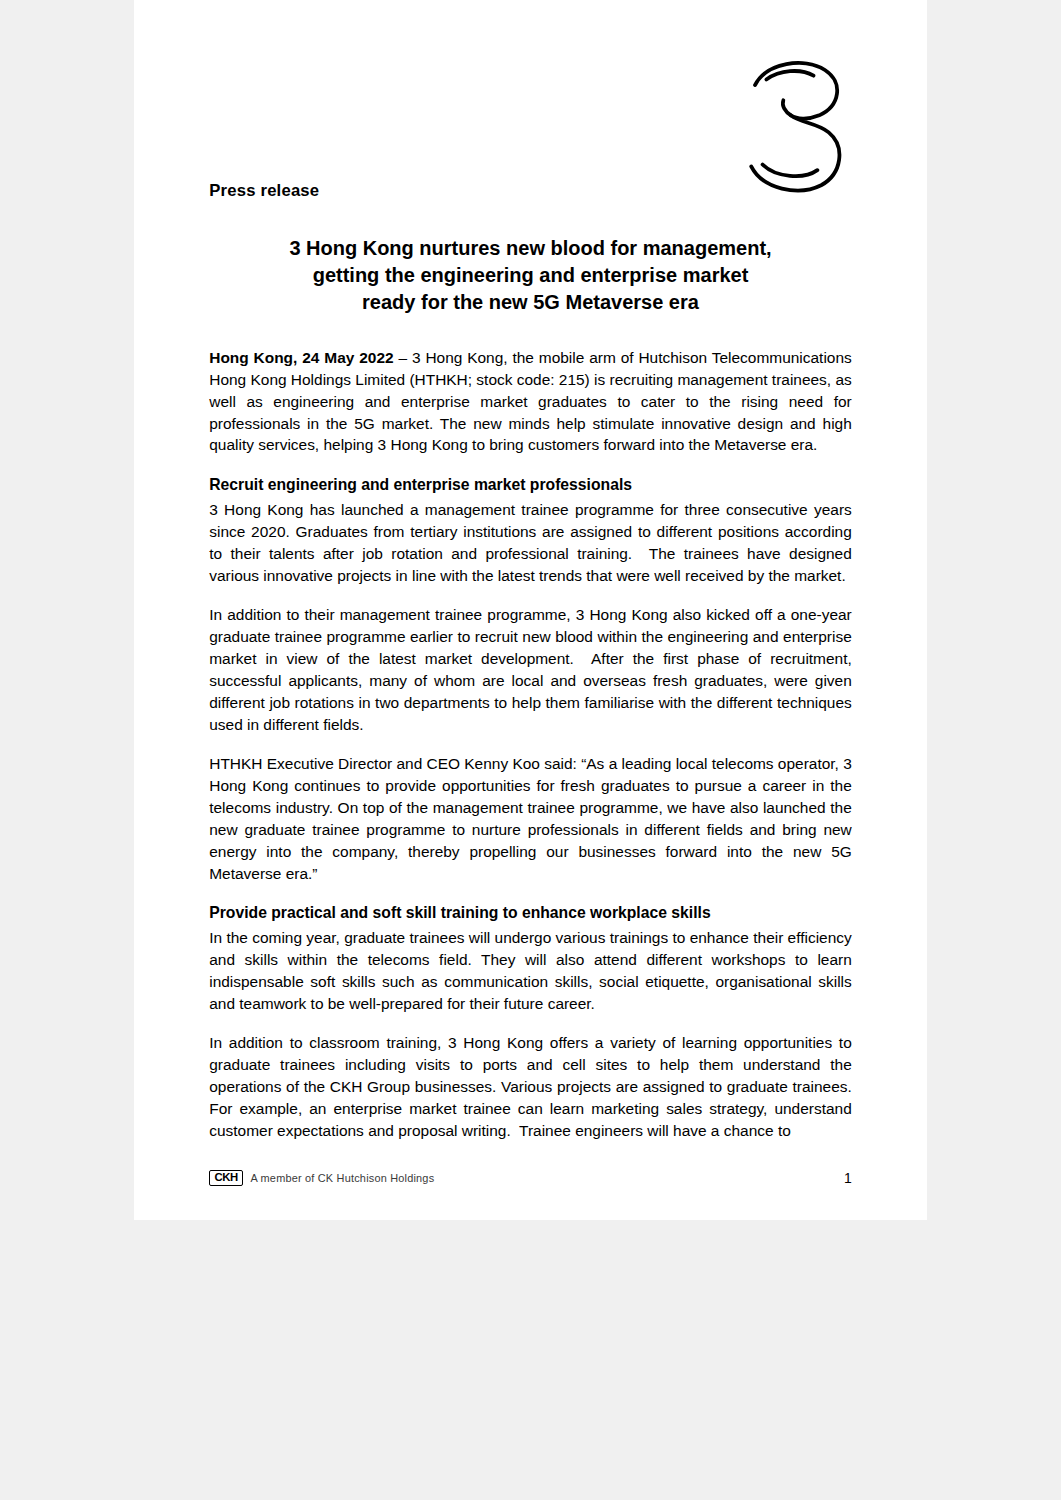Press release
3 Hong Kong nurtures new blood for management,
getting the engineering and enterprise market
ready for the new 5G Metaverse era
Hong Kong, 24 May 2022 – 3 Hong Kong, the mobile arm of Hutchison Telecommunications Hong Kong Holdings Limited (HTHKH; stock code: 215) is recruiting management trainees, as well as engineering and enterprise market graduates to cater to the rising need for professionals in the 5G market. The new minds help stimulate innovative design and high quality services, helping 3 Hong Kong to bring customers forward into the Metaverse era.
Recruit engineering and enterprise market professionals
3 Hong Kong has launched a management trainee programme for three consecutive years since 2020. Graduates from tertiary institutions are assigned to different positions according to their talents after job rotation and professional training. The trainees have designed various innovative projects in line with the latest trends that were well received by the market.
In addition to their management trainee programme, 3 Hong Kong also kicked off a one-year graduate trainee programme earlier to recruit new blood within the engineering and enterprise market in view of the latest market development. After the first phase of recruitment, successful applicants, many of whom are local and overseas fresh graduates, were given different job rotations in two departments to help them familiarise with the different techniques used in different fields.
HTHKH Executive Director and CEO Kenny Koo said: “As a leading local telecoms operator, 3 Hong Kong continues to provide opportunities for fresh graduates to pursue a career in the telecoms industry. On top of the management trainee programme, we have also launched the new graduate trainee programme to nurture professionals in different fields and bring new energy into the company, thereby propelling our businesses forward into the new 5G Metaverse era.”
Provide practical and soft skill training to enhance workplace skills
In the coming year, graduate trainees will undergo various trainings to enhance their efficiency and skills within the telecoms field. They will also attend different workshops to learn indispensable soft skills such as communication skills, social etiquette, organisational skills and teamwork to be well-prepared for their future career.
In addition to classroom training, 3 Hong Kong offers a variety of learning opportunities to graduate trainees including visits to ports and cell sites to help them understand the operations of the CKH Group businesses. Various projects are assigned to graduate trainees. For example, an enterprise market trainee can learn marketing sales strategy, understand customer expectations and proposal writing. Trainee engineers will have a chance to
CKH A member of CK Hutchison Holdings
1